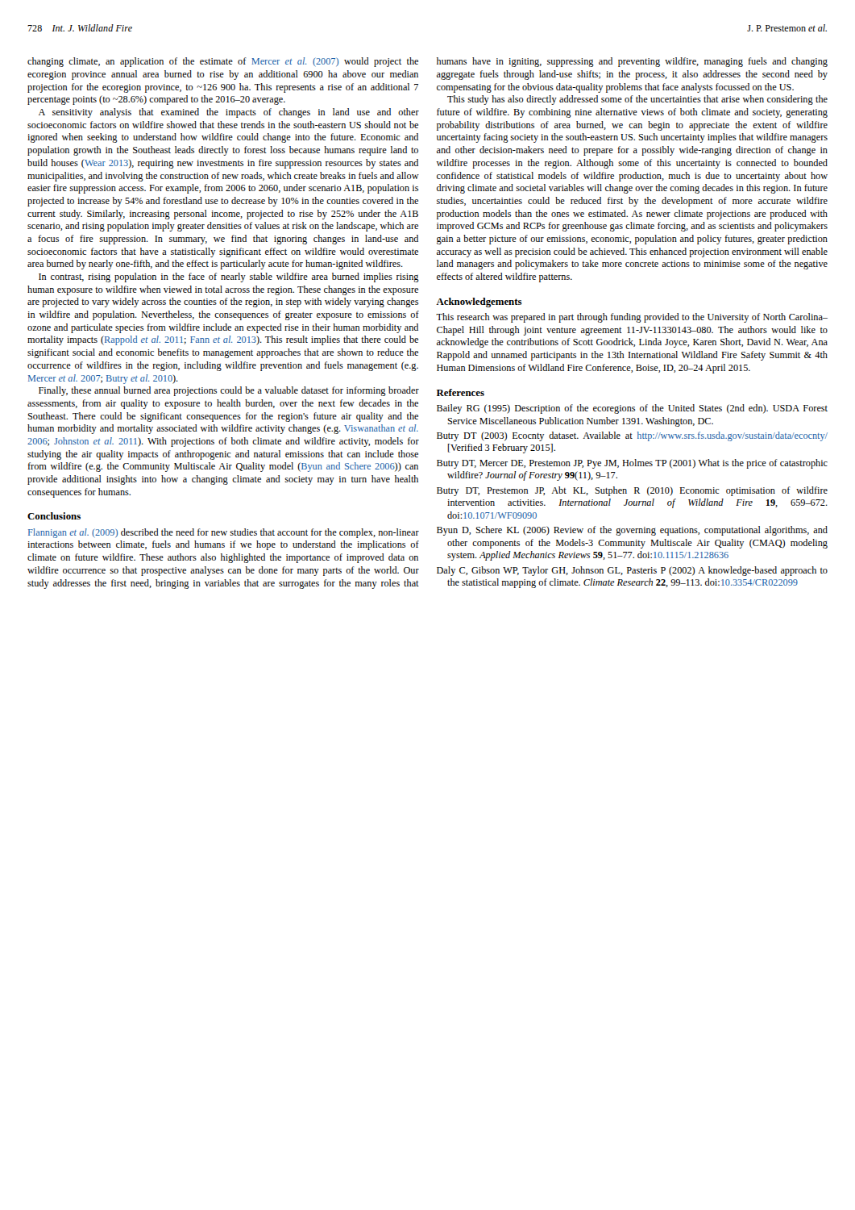728 Int. J. Wildland Fire
J. P. Prestemon et al.
changing climate, an application of the estimate of Mercer et al. (2007) would project the ecoregion province annual area burned to rise by an additional 6900 ha above our median projection for the ecoregion province, to ~126 900 ha. This represents a rise of an additional 7 percentage points (to ~28.6%) compared to the 2016–20 average.
A sensitivity analysis that examined the impacts of changes in land use and other socioeconomic factors on wildfire showed that these trends in the south-eastern US should not be ignored when seeking to understand how wildfire could change into the future. Economic and population growth in the Southeast leads directly to forest loss because humans require land to build houses (Wear 2013), requiring new investments in fire suppression resources by states and municipalities, and involving the construction of new roads, which create breaks in fuels and allow easier fire suppression access. For example, from 2006 to 2060, under scenario A1B, population is projected to increase by 54% and forestland use to decrease by 10% in the counties covered in the current study. Similarly, increasing personal income, projected to rise by 252% under the A1B scenario, and rising population imply greater densities of values at risk on the landscape, which are a focus of fire suppression. In summary, we find that ignoring changes in land-use and socioeconomic factors that have a statistically significant effect on wildfire would overestimate area burned by nearly one-fifth, and the effect is particularly acute for human-ignited wildfires.
In contrast, rising population in the face of nearly stable wildfire area burned implies rising human exposure to wildfire when viewed in total across the region. These changes in the exposure are projected to vary widely across the counties of the region, in step with widely varying changes in wildfire and population. Nevertheless, the consequences of greater exposure to emissions of ozone and particulate species from wildfire include an expected rise in their human morbidity and mortality impacts (Rappold et al. 2011; Fann et al. 2013). This result implies that there could be significant social and economic benefits to management approaches that are shown to reduce the occurrence of wildfires in the region, including wildfire prevention and fuels management (e.g. Mercer et al. 2007; Butry et al. 2010).
Finally, these annual burned area projections could be a valuable dataset for informing broader assessments, from air quality to exposure to health burden, over the next few decades in the Southeast. There could be significant consequences for the region's future air quality and the human morbidity and mortality associated with wildfire activity changes (e.g. Viswanathan et al. 2006; Johnston et al. 2011). With projections of both climate and wildfire activity, models for studying the air quality impacts of anthropogenic and natural emissions that can include those from wildfire (e.g. the Community Multiscale Air Quality model (Byun and Schere 2006)) can provide additional insights into how a changing climate and society may in turn have health consequences for humans.
Conclusions
Flannigan et al. (2009) described the need for new studies that account for the complex, non-linear interactions between climate, fuels and humans if we hope to understand the implications of climate on future wildfire. These authors also highlighted the importance of improved data on wildfire occurrence so that prospective analyses can be done for many parts of the world. Our study addresses the first need, bringing in variables that are surrogates for the many roles that humans have in igniting, suppressing and preventing wildfire, managing fuels and changing aggregate fuels through land-use shifts; in the process, it also addresses the second need by compensating for the obvious data-quality problems that face analysts focussed on the US.
This study has also directly addressed some of the uncertainties that arise when considering the future of wildfire. By combining nine alternative views of both climate and society, generating probability distributions of area burned, we can begin to appreciate the extent of wildfire uncertainty facing society in the south-eastern US. Such uncertainty implies that wildfire managers and other decision-makers need to prepare for a possibly wide-ranging direction of change in wildfire processes in the region. Although some of this uncertainty is connected to bounded confidence of statistical models of wildfire production, much is due to uncertainty about how driving climate and societal variables will change over the coming decades in this region. In future studies, uncertainties could be reduced first by the development of more accurate wildfire production models than the ones we estimated. As newer climate projections are produced with improved GCMs and RCPs for greenhouse gas climate forcing, and as scientists and policymakers gain a better picture of our emissions, economic, population and policy futures, greater prediction accuracy as well as precision could be achieved. This enhanced projection environment will enable land managers and policymakers to take more concrete actions to minimise some of the negative effects of altered wildfire patterns.
Acknowledgements
This research was prepared in part through funding provided to the University of North Carolina–Chapel Hill through joint venture agreement 11-JV-11330143–080. The authors would like to acknowledge the contributions of Scott Goodrick, Linda Joyce, Karen Short, David N. Wear, Ana Rappold and unnamed participants in the 13th International Wildland Fire Safety Summit & 4th Human Dimensions of Wildland Fire Conference, Boise, ID, 20–24 April 2015.
References
Bailey RG (1995) Description of the ecoregions of the United States (2nd edn). USDA Forest Service Miscellaneous Publication Number 1391. Washington, DC.
Butry DT (2003) Ecocnty dataset. Available at http://www.srs.fs.usda.gov/sustain/data/ecocnty/ [Verified 3 February 2015].
Butry DT, Mercer DE, Prestemon JP, Pye JM, Holmes TP (2001) What is the price of catastrophic wildfire? Journal of Forestry 99(11), 9–17.
Butry DT, Prestemon JP, Abt KL, Sutphen R (2010) Economic optimisation of wildfire intervention activities. International Journal of Wildland Fire 19, 659–672. doi:10.1071/WF09090
Byun D, Schere KL (2006) Review of the governing equations, computational algorithms, and other components of the Models-3 Community Multiscale Air Quality (CMAQ) modeling system. Applied Mechanics Reviews 59, 51–77. doi:10.1115/1.2128636
Daly C, Gibson WP, Taylor GH, Johnson GL, Pasteris P (2002) A knowledge-based approach to the statistical mapping of climate. Climate Research 22, 99–113. doi:10.3354/CR022099